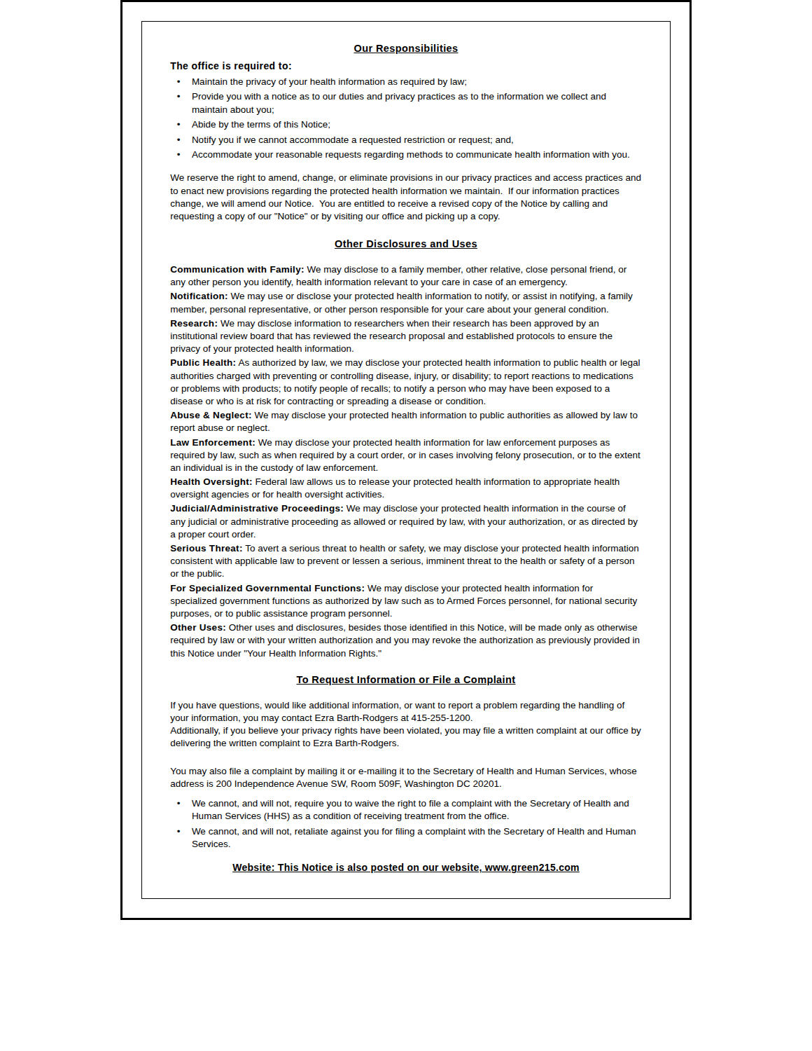Our Responsibilities
The office is required to:
Maintain the privacy of your health information as required by law;
Provide you with a notice as to our duties and privacy practices as to the information we collect and maintain about you;
Abide by the terms of this Notice;
Notify you if we cannot accommodate a requested restriction or request; and,
Accommodate your reasonable requests regarding methods to communicate health information with you.
We reserve the right to amend, change, or eliminate provisions in our privacy practices and access practices and to enact new provisions regarding the protected health information we maintain. If our information practices change, we will amend our Notice. You are entitled to receive a revised copy of the Notice by calling and requesting a copy of our "Notice" or by visiting our office and picking up a copy.
Other Disclosures and Uses
Communication with Family: We may disclose to a family member, other relative, close personal friend, or any other person you identify, health information relevant to your care in case of an emergency.
Notification: We may use or disclose your protected health information to notify, or assist in notifying, a family member, personal representative, or other person responsible for your care about your general condition.
Research: We may disclose information to researchers when their research has been approved by an institutional review board that has reviewed the research proposal and established protocols to ensure the privacy of your protected health information.
Public Health: As authorized by law, we may disclose your protected health information to public health or legal authorities charged with preventing or controlling disease, injury, or disability; to report reactions to medications or problems with products; to notify people of recalls; to notify a person who may have been exposed to a disease or who is at risk for contracting or spreading a disease or condition.
Abuse & Neglect: We may disclose your protected health information to public authorities as allowed by law to report abuse or neglect.
Law Enforcement: We may disclose your protected health information for law enforcement purposes as required by law, such as when required by a court order, or in cases involving felony prosecution, or to the extent an individual is in the custody of law enforcement.
Health Oversight: Federal law allows us to release your protected health information to appropriate health oversight agencies or for health oversight activities.
Judicial/Administrative Proceedings: We may disclose your protected health information in the course of any judicial or administrative proceeding as allowed or required by law, with your authorization, or as directed by a proper court order.
Serious Threat: To avert a serious threat to health or safety, we may disclose your protected health information consistent with applicable law to prevent or lessen a serious, imminent threat to the health or safety of a person or the public.
For Specialized Governmental Functions: We may disclose your protected health information for specialized government functions as authorized by law such as to Armed Forces personnel, for national security purposes, or to public assistance program personnel.
Other Uses: Other uses and disclosures, besides those identified in this Notice, will be made only as otherwise required by law or with your written authorization and you may revoke the authorization as previously provided in this Notice under "Your Health Information Rights."
To Request Information or File a Complaint
If you have questions, would like additional information, or want to report a problem regarding the handling of your information, you may contact Ezra Barth-Rodgers at 415-255-1200.
Additionally, if you believe your privacy rights have been violated, you may file a written complaint at our office by delivering the written complaint to Ezra Barth-Rodgers.
You may also file a complaint by mailing it or e-mailing it to the Secretary of Health and Human Services, whose address is 200 Independence Avenue SW, Room 509F, Washington DC 20201.
We cannot, and will not, require you to waive the right to file a complaint with the Secretary of Health and Human Services (HHS) as a condition of receiving treatment from the office.
We cannot, and will not, retaliate against you for filing a complaint with the Secretary of Health and Human Services.
Website: This Notice is also posted on our website, www.green215.com